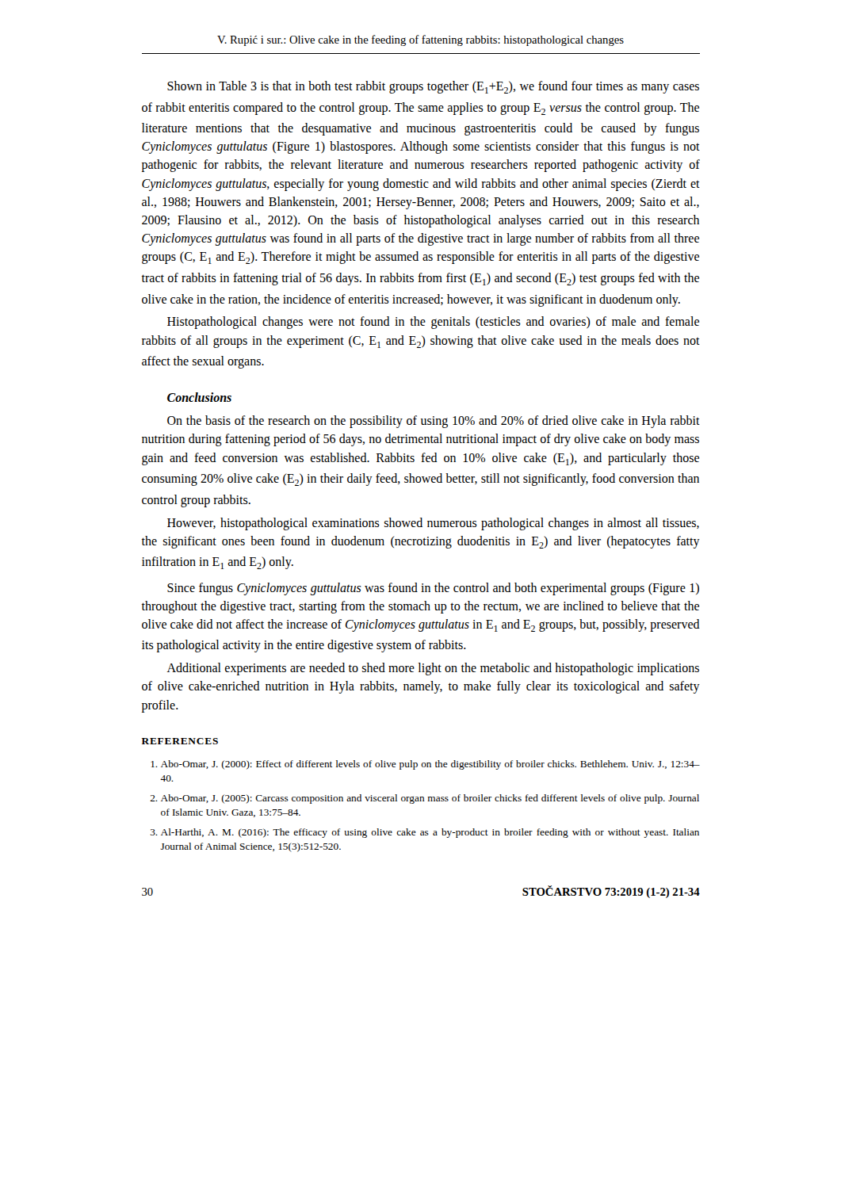V. Rupić i sur.: Olive cake in the feeding of fattening rabbits: histopathological changes
Shown in Table 3 is that in both test rabbit groups together (E1+E2), we found four times as many cases of rabbit enteritis compared to the control group. The same applies to group E2 versus the control group. The literature mentions that the desquamative and mucinous gastroenteritis could be caused by fungus Cyniclomyces guttulatus (Figure 1) blastospores. Although some scientists consider that this fungus is not pathogenic for rabbits, the relevant literature and numerous researchers reported pathogenic activity of Cyniclomyces guttulatus, especially for young domestic and wild rabbits and other animal species (Zierdt et al., 1988; Houwers and Blankenstein, 2001; Hersey-Benner, 2008; Peters and Houwers, 2009; Saito et al., 2009; Flausino et al., 2012). On the basis of histopathological analyses carried out in this research Cyniclomyces guttulatus was found in all parts of the digestive tract in large number of rabbits from all three groups (C, E1 and E2). Therefore it might be assumed as responsible for enteritis in all parts of the digestive tract of rabbits in fattening trial of 56 days. In rabbits from first (E1) and second (E2) test groups fed with the olive cake in the ration, the incidence of enteritis increased; however, it was significant in duodenum only.
Histopathological changes were not found in the genitals (testicles and ovaries) of male and female rabbits of all groups in the experiment (C, E1 and E2) showing that olive cake used in the meals does not affect the sexual organs.
Conclusions
On the basis of the research on the possibility of using 10% and 20% of dried olive cake in Hyla rabbit nutrition during fattening period of 56 days, no detrimental nutritional impact of dry olive cake on body mass gain and feed conversion was established. Rabbits fed on 10% olive cake (E1), and particularly those consuming 20% olive cake (E2) in their daily feed, showed better, still not significantly, food conversion than control group rabbits.
However, histopathological examinations showed numerous pathological changes in almost all tissues, the significant ones been found in duodenum (necrotizing duodenitis in E2) and liver (hepatocytes fatty infiltration in E1 and E2) only.
Since fungus Cyniclomyces guttulatus was found in the control and both experimental groups (Figure 1) throughout the digestive tract, starting from the stomach up to the rectum, we are inclined to believe that the olive cake did not affect the increase of Cyniclomyces guttulatus in E1 and E2 groups, but, possibly, preserved its pathological activity in the entire digestive system of rabbits.
Additional experiments are needed to shed more light on the metabolic and histopathologic implications of olive cake-enriched nutrition in Hyla rabbits, namely, to make fully clear its toxicological and safety profile.
References
Abo-Omar, J. (2000): Effect of different levels of olive pulp on the digestibility of broiler chicks. Bethlehem. Univ. J., 12:34–40.
Abo-Omar, J. (2005): Carcass composition and visceral organ mass of broiler chicks fed different levels of olive pulp. Journal of Islamic Univ. Gaza, 13:75–84.
Al-Harthi, A. M. (2016): The efficacy of using olive cake as a by-product in broiler feeding with or without yeast. Italian Journal of Animal Science, 15(3):512-520.
30 STOČARSTVO 73:2019 (1-2) 21-34